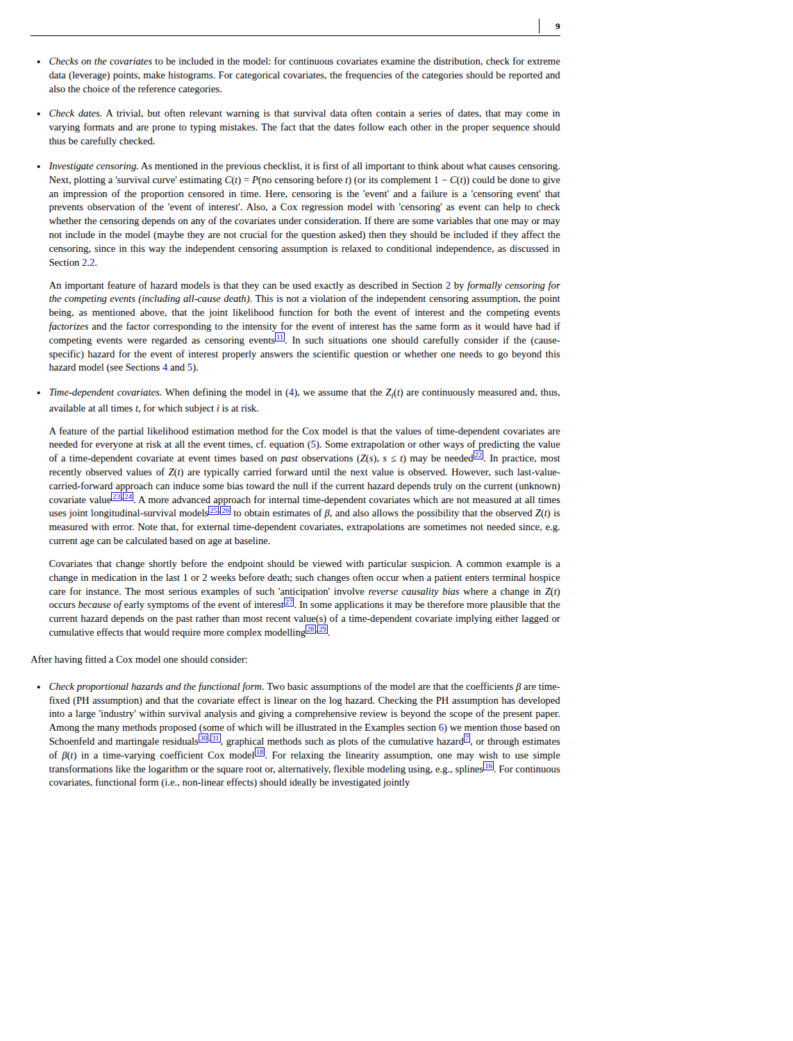9
Checks on the covariates to be included in the model: for continuous covariates examine the distribution, check for extreme data (leverage) points, make histograms. For categorical covariates, the frequencies of the categories should be reported and also the choice of the reference categories.
Check dates. A trivial, but often relevant warning is that survival data often contain a series of dates, that may come in varying formats and are prone to typing mistakes. The fact that the dates follow each other in the proper sequence should thus be carefully checked.
Investigate censoring. As mentioned in the previous checklist, it is first of all important to think about what causes censoring. Next, plotting a 'survival curve' estimating C(t) = P(no censoring before t) (or its complement 1 − C(t)) could be done to give an impression of the proportion censored in time. Here, censoring is the 'event' and a failure is a 'censoring event' that prevents observation of the 'event of interest'. Also, a Cox regression model with 'censoring' as event can help to check whether the censoring depends on any of the covariates under consideration. If there are some variables that one may or may not include in the model (maybe they are not crucial for the question asked) then they should be included if they affect the censoring, since in this way the independent censoring assumption is relaxed to conditional independence, as discussed in Section 2.2.
An important feature of hazard models is that they can be used exactly as described in Section 2 by formally censoring for the competing events (including all-cause death). This is not a violation of the independent censoring assumption, the point being, as mentioned above, that the joint likelihood function for both the event of interest and the competing events factorizes and the factor corresponding to the intensity for the event of interest has the same form as it would have had if competing events were regarded as censoring events11. In such situations one should carefully consider if the (cause-specific) hazard for the event of interest properly answers the scientific question or whether one needs to go beyond this hazard model (see Sections 4 and 5).
Time-dependent covariates. When defining the model in (4), we assume that the Zi(t) are continuously measured and, thus, available at all times t, for which subject i is at risk.
A feature of the partial likelihood estimation method for the Cox model is that the values of time-dependent covariates are needed for everyone at risk at all the event times, cf. equation (5). Some extrapolation or other ways of predicting the value of a time-dependent covariate at event times based on past observations (Z(s), s ≤ t) may be needed22. In practice, most recently observed values of Z(t) are typically carried forward until the next value is observed. However, such last-value-carried-forward approach can induce some bias toward the null if the current hazard depends truly on the current (unknown) covariate value23,24. A more advanced approach for internal time-dependent covariates which are not measured at all times uses joint longitudinal-survival models25,26 to obtain estimates of β, and also allows the possibility that the observed Z(t) is measured with error. Note that, for external time-dependent covariates, extrapolations are sometimes not needed since, e.g. current age can be calculated based on age at baseline.
Covariates that change shortly before the endpoint should be viewed with particular suspicion. A common example is a change in medication in the last 1 or 2 weeks before death; such changes often occur when a patient enters terminal hospice care for instance. The most serious examples of such 'anticipation' involve reverse causality bias where a change in Z(t) occurs because of early symptoms of the event of interest27. In some applications it may be therefore more plausible that the current hazard depends on the past rather than most recent value(s) of a time-dependent covariate implying either lagged or cumulative effects that would require more complex modelling28,29.
After having fitted a Cox model one should consider:
Check proportional hazards and the functional form. Two basic assumptions of the model are that the coefficients β are time-fixed (PH assumption) and that the covariate effect is linear on the log hazard. Checking the PH assumption has developed into a large 'industry' within survival analysis and giving a comprehensive review is beyond the scope of the present paper. Among the many methods proposed (some of which will be illustrated in the Examples section 6) we mention those based on Schoenfeld and martingale residuals30,31, graphical methods such as plots of the cumulative hazard7, or through estimates of β(t) in a time-varying coefficient Cox model18. For relaxing the linearity assumption, one may wish to use simple transformations like the logarithm or the square root or, alternatively, flexible modeling using, e.g., splines16. For continuous covariates, functional form (i.e., non-linear effects) should ideally be investigated jointly